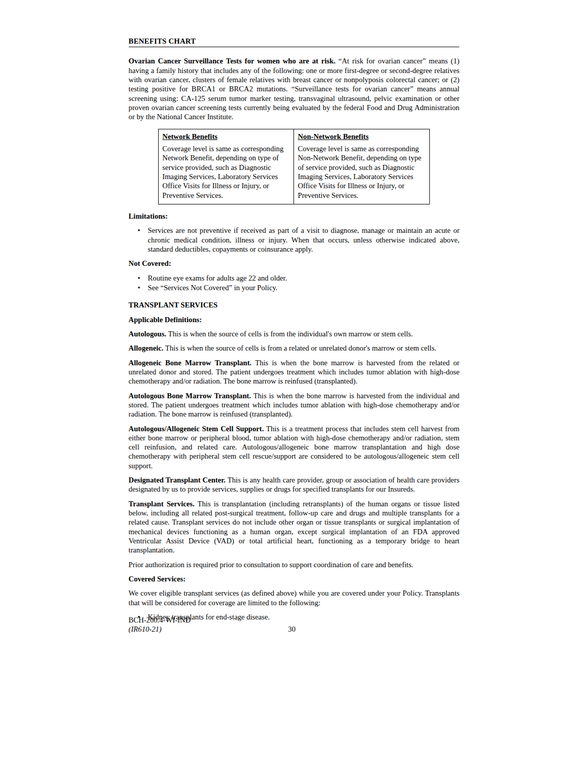BENEFITS CHART
Ovarian Cancer Surveillance Tests for women who are at risk. “At risk for ovarian cancer” means (1) having a family history that includes any of the following: one or more first-degree or second-degree relatives with ovarian cancer, clusters of female relatives with breast cancer or nonpolyposis colorectal cancer; or (2) testing positive for BRCA1 or BRCA2 mutations. “Surveillance tests for ovarian cancer” means annual screening using: CA-125 serum tumor marker testing, transvaginal ultrasound, pelvic examination or other proven ovarian cancer screening tests currently being evaluated by the federal Food and Drug Administration or by the National Cancer Institute.
| Network Benefits Coverage level is same as corresponding Network Benefit, depending on type of service provided, such as Diagnostic Imaging Services, Laboratory Services Office Visits for Illness or Injury, or Preventive Services. | Non-Network Benefits Coverage level is same as corresponding Non-Network Benefit, depending on type of service provided, such as Diagnostic Imaging Services, Laboratory Services Office Visits for Illness or Injury, or Preventive Services. |
Limitations:
Services are not preventive if received as part of a visit to diagnose, manage or maintain an acute or chronic medical condition, illness or injury. When that occurs, unless otherwise indicated above, standard deductibles, copayments or coinsurance apply.
Not Covered:
Routine eye exams for adults age 22 and older.
See “Services Not Covered” in your Policy.
TRANSPLANT SERVICES
Applicable Definitions:
Autologous. This is when the source of cells is from the individual's own marrow or stem cells.
Allogeneic. This is when the source of cells is from a related or unrelated donor's marrow or stem cells.
Allogeneic Bone Marrow Transplant. This is when the bone marrow is harvested from the related or unrelated donor and stored. The patient undergoes treatment which includes tumor ablation with high-dose chemotherapy and/or radiation. The bone marrow is reinfused (transplanted).
Autologous Bone Marrow Transplant. This is when the bone marrow is harvested from the individual and stored. The patient undergoes treatment which includes tumor ablation with high-dose chemotherapy and/or radiation. The bone marrow is reinfused (transplanted).
Autologous/Allogeneic Stem Cell Support. This is a treatment process that includes stem cell harvest from either bone marrow or peripheral blood, tumor ablation with high-dose chemotherapy and/or radiation, stem cell reinfusion, and related care. Autologous/allogeneic bone marrow transplantation and high dose chemotherapy with peripheral stem cell rescue/support are considered to be autologous/allogeneic stem cell support.
Designated Transplant Center. This is any health care provider, group or association of health care providers designated by us to provide services, supplies or drugs for specified transplants for our Insureds.
Transplant Services. This is transplantation (including retransplants) of the human organs or tissue listed below, including all related post-surgical treatment, follow-up care and drugs and multiple transplants for a related cause. Transplant services do not include other organ or tissue transplants or surgical implantation of mechanical devices functioning as a human organ, except surgical implantation of an FDA approved Ventricular Assist Device (VAD) or total artificial heart, functioning as a temporary bridge to heart transplantation.
Prior authorization is required prior to consultation to support coordination of care and benefits.
Covered Services:
We cover eligible transplant services (as defined above) while you are covered under your Policy. Transplants that will be considered for coverage are limited to the following:
Kidney transplants for end-stage disease.
BCH-200.4-WI-IND
(IR610-21) 30